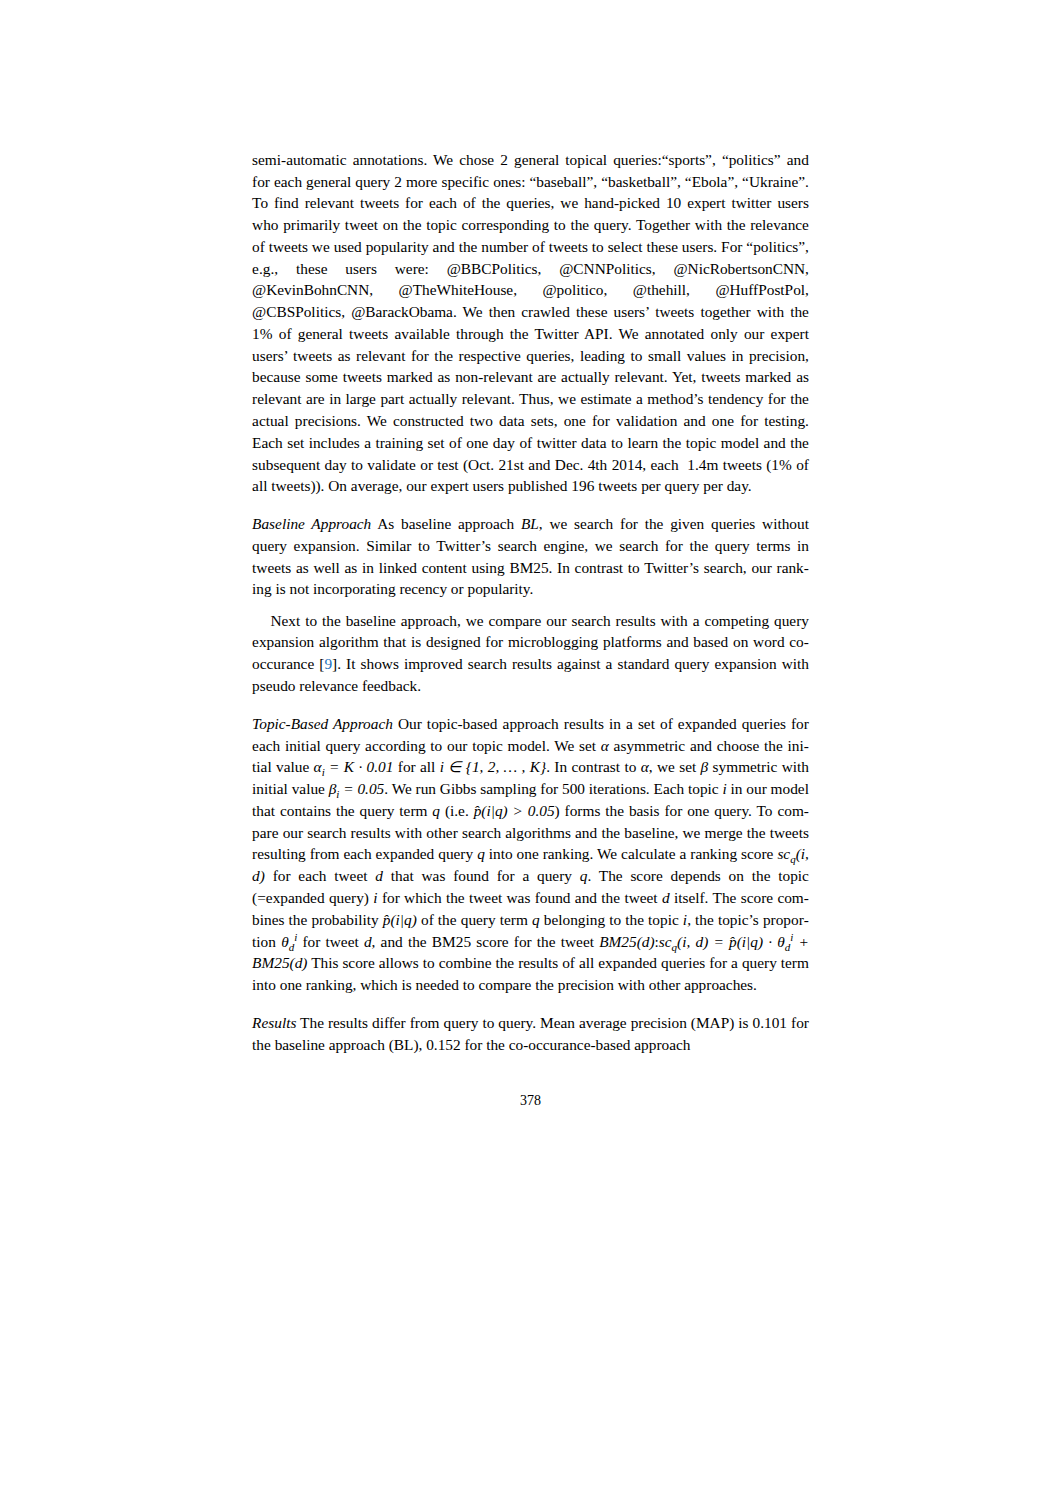semi-automatic annotations. We chose 2 general topical queries:“sports”, “politics” and for each general query 2 more specific ones: “baseball”, “basketball”, “Ebola”, “Ukraine”. To find relevant tweets for each of the queries, we hand-picked 10 expert twitter users who primarily tweet on the topic corresponding to the query. Together with the relevance of tweets we used popularity and the number of tweets to select these users. For “politics”, e.g., these users were: @BBCPolitics, @CNNPolitics, @NicRobertsonCNN, @KevinBohnCNN, @TheWhiteHouse, @politico, @thehill, @HuffPostPol, @CBSPolitics, @BarackObama. We then crawled these users’ tweets together with the 1% of general tweets available through the Twitter API. We annotated only our expert users’ tweets as relevant for the respective queries, leading to small values in precision, because some tweets marked as non-relevant are actually relevant. Yet, tweets marked as relevant are in large part actually relevant. Thus, we estimate a method’s tendency for the actual precisions. We constructed two data sets, one for validation and one for testing. Each set includes a training set of one day of twitter data to learn the topic model and the subsequent day to validate or test (Oct. 21st and Dec. 4th 2014, each 1.4m tweets (1% of all tweets)). On average, our expert users published 196 tweets per query per day.
Baseline Approach As baseline approach BL, we search for the given queries without query expansion. Similar to Twitter’s search engine, we search for the query terms in tweets as well as in linked content using BM25. In contrast to Twitter’s search, our ranking is not incorporating recency or popularity.
Next to the baseline approach, we compare our search results with a competing query expansion algorithm that is designed for microblogging platforms and based on word co-occurance [9]. It shows improved search results against a standard query expansion with pseudo relevance feedback.
Topic-Based Approach Our topic-based approach results in a set of expanded queries for each initial query according to our topic model. We set α asymmetric and choose the initial value αi = K · 0.01 for all i ∈ {1, 2, … , K}. In contrast to α, we set β symmetric with initial value βi = 0.05. We run Gibbs sampling for 500 iterations. Each topic i in our model that contains the query term q (i.e. p̂(i|q) > 0.05) forms the basis for one query. To compare our search results with other search algorithms and the baseline, we merge the tweets resulting from each expanded query q into one ranking. We calculate a ranking score scq(i, d) for each tweet d that was found for a query q. The score depends on the topic (=expanded query) i for which the tweet was found and the tweet d itself. The score combines the probability p̂(i|q) of the query term q belonging to the topic i, the topic’s proportion θdi for tweet d, and the BM25 score for the tweet BM25(d):scq(i, d) = p̂(i|q) · θdi + BM25(d) This score allows to combine the results of all expanded queries for a query term into one ranking, which is needed to compare the precision with other approaches.
Results The results differ from query to query. Mean average precision (MAP) is 0.101 for the baseline approach (BL), 0.152 for the co-occurance-based approach
378